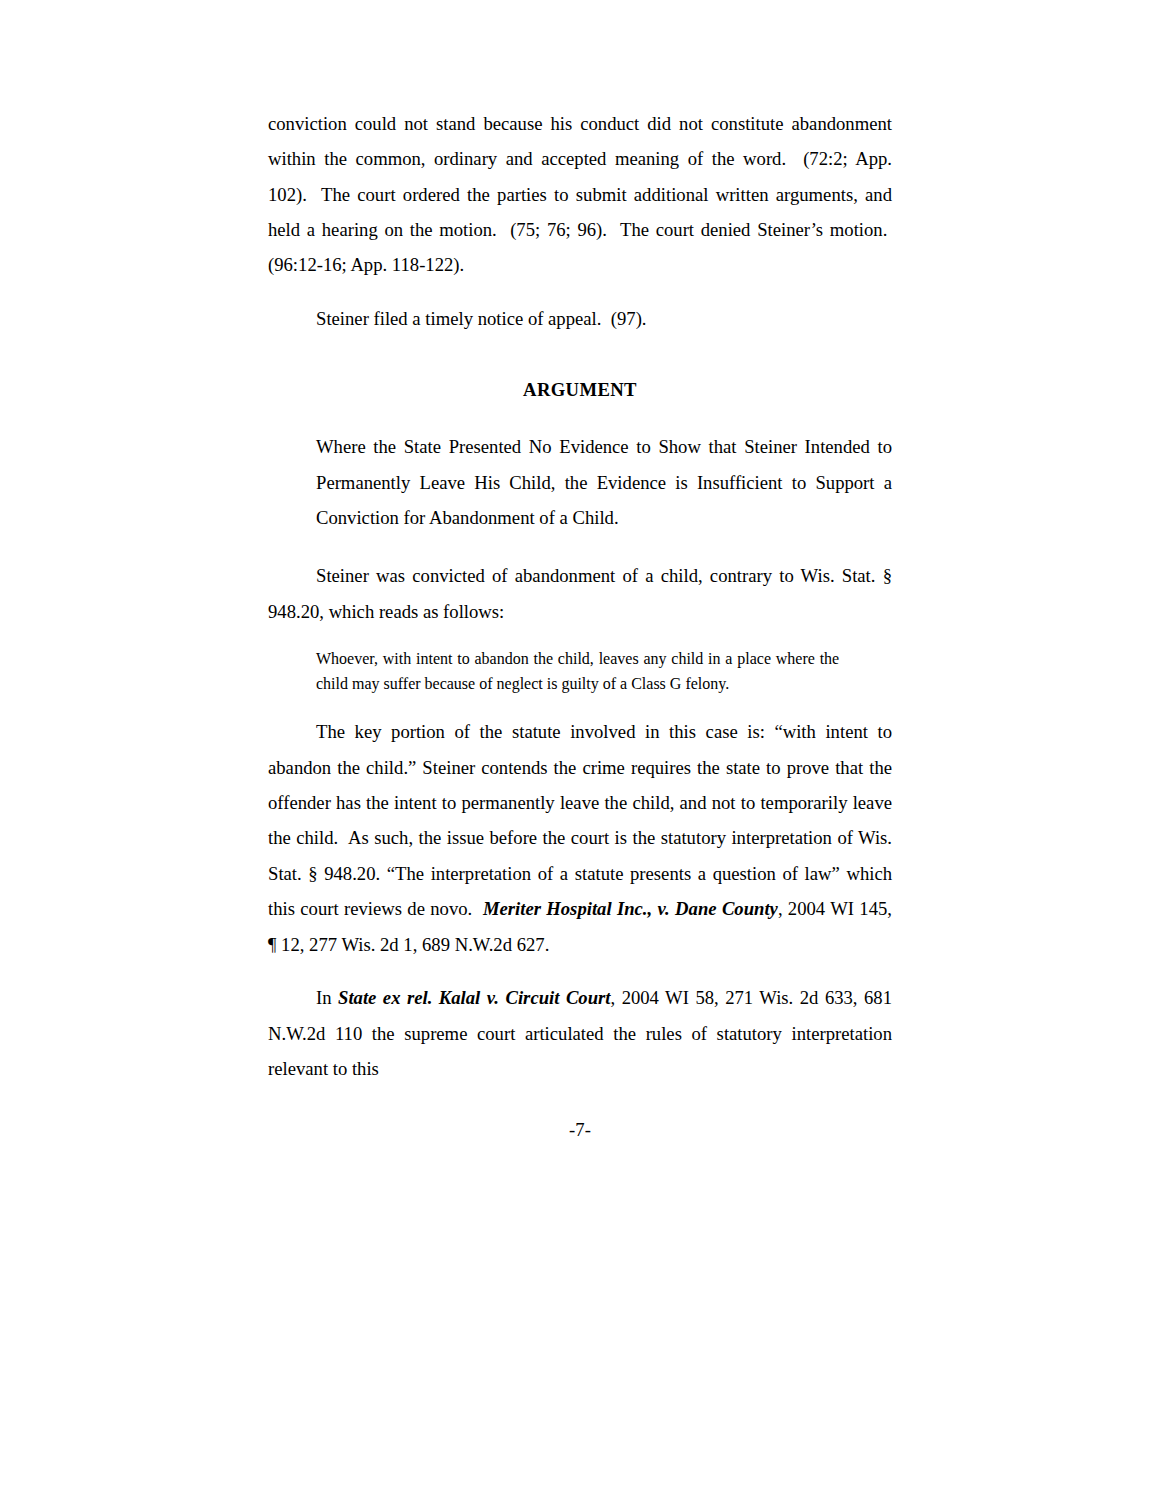conviction could not stand because his conduct did not constitute abandonment within the common, ordinary and accepted meaning of the word. (72:2; App. 102). The court ordered the parties to submit additional written arguments, and held a hearing on the motion. (75; 76; 96). The court denied Steiner’s motion. (96:12-16; App. 118-122).
Steiner filed a timely notice of appeal. (97).
ARGUMENT
Where the State Presented No Evidence to Show that Steiner Intended to Permanently Leave His Child, the Evidence is Insufficient to Support a Conviction for Abandonment of a Child.
Steiner was convicted of abandonment of a child, contrary to Wis. Stat. § 948.20, which reads as follows:
Whoever, with intent to abandon the child, leaves any child in a place where the child may suffer because of neglect is guilty of a Class G felony.
The key portion of the statute involved in this case is: “with intent to abandon the child.” Steiner contends the crime requires the state to prove that the offender has the intent to permanently leave the child, and not to temporarily leave the child. As such, the issue before the court is the statutory interpretation of Wis. Stat. § 948.20. “The interpretation of a statute presents a question of law” which this court reviews de novo. Meriter Hospital Inc., v. Dane County, 2004 WI 145, ¶ 12, 277 Wis. 2d 1, 689 N.W.2d 627.
In State ex rel. Kalal v. Circuit Court, 2004 WI 58, 271 Wis. 2d 633, 681 N.W.2d 110 the supreme court articulated the rules of statutory interpretation relevant to this
-7-